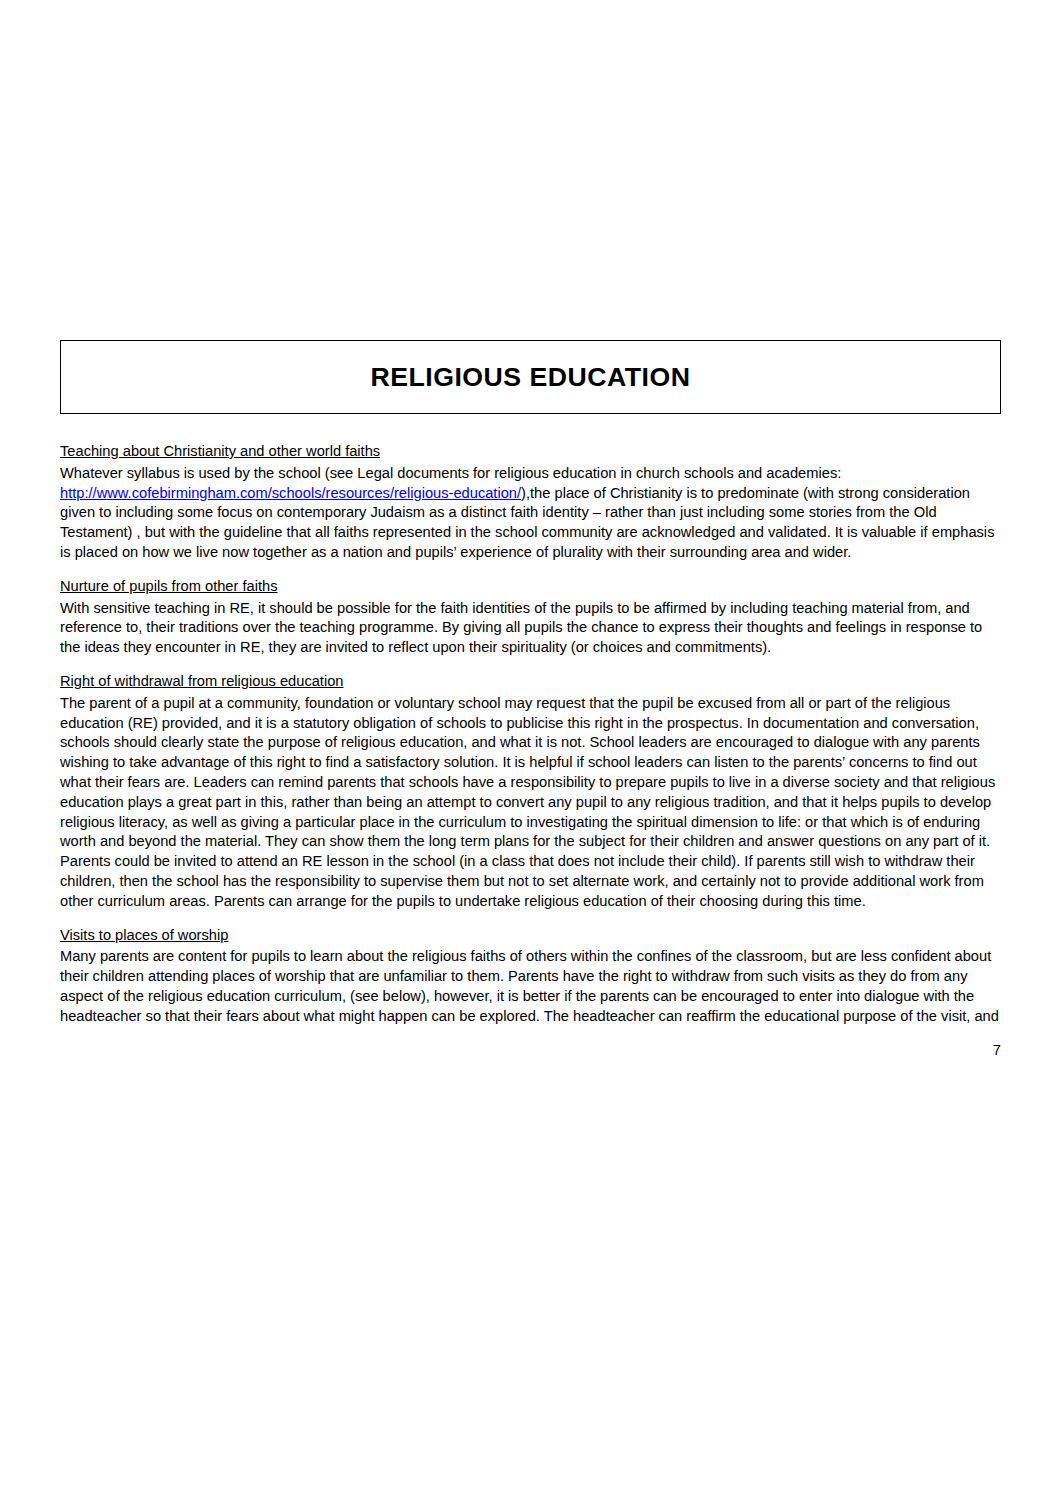RELIGIOUS EDUCATION
Teaching about Christianity and other world faiths
Whatever syllabus is used by the school (see Legal documents for religious education in church schools and academies: http://www.cofebirmingham.com/schools/resources/religious-education/),the place of Christianity is to predominate (with strong consideration given to including some focus on contemporary Judaism as a distinct faith identity – rather than just including some stories from the Old Testament) , but with the guideline that all faiths represented in the school community are acknowledged and validated. It is valuable if emphasis is placed on how we live now together as a nation and pupils’ experience of plurality with their surrounding area and wider.
Nurture of pupils from other faiths
With sensitive teaching in RE, it should be possible for the faith identities of the pupils to be affirmed by including teaching material from, and reference to, their traditions over the teaching programme. By giving all pupils the chance to express their thoughts and feelings in response to the ideas they encounter in RE, they are invited to reflect upon their spirituality (or choices and commitments).
Right of withdrawal from religious education
The parent of a pupil at a community, foundation or voluntary school may request that the pupil be excused from all or part of the religious education (RE) provided, and it is a statutory obligation of schools to publicise this right in the prospectus. In documentation and conversation, schools should clearly state the purpose of religious education, and what it is not. School leaders are encouraged to dialogue with any parents wishing to take advantage of this right to find a satisfactory solution. It is helpful if school leaders can listen to the parents’ concerns to find out what their fears are. Leaders can remind parents that schools have a responsibility to prepare pupils to live in a diverse society and that religious education plays a great part in this, rather than being an attempt to convert any pupil to any religious tradition, and that it helps pupils to develop religious literacy, as well as giving a particular place in the curriculum to investigating the spiritual dimension to life: or that which is of enduring worth and beyond the material. They can show them the long term plans for the subject for their children and answer questions on any part of it. Parents could be invited to attend an RE lesson in the school (in a class that does not include their child). If parents still wish to withdraw their children, then the school has the responsibility to supervise them but not to set alternate work, and certainly not to provide additional work from other curriculum areas. Parents can arrange for the pupils to undertake religious education of their choosing during this time.
Visits to places of worship
Many parents are content for pupils to learn about the religious faiths of others within the confines of the classroom, but are less confident about their children attending places of worship that are unfamiliar to them. Parents have the right to withdraw from such visits as they do from any aspect of the religious education curriculum, (see below), however, it is better if the parents can be encouraged to enter into dialogue with the headteacher so that their fears about what might happen can be explored. The headteacher can reaffirm the educational purpose of the visit, and
7